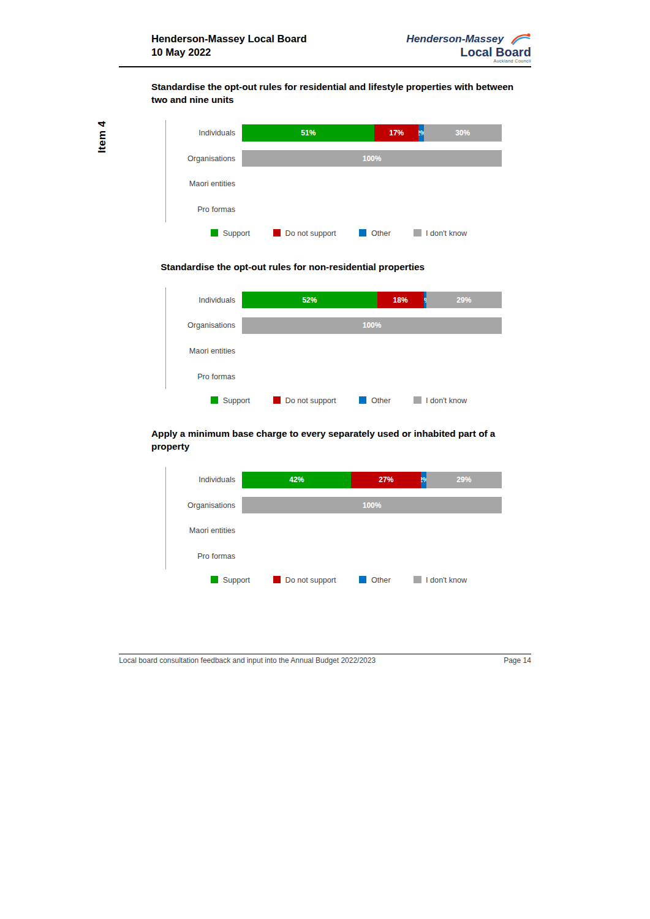Henderson-Massey Local Board
10 May 2022
Henderson-Massey
Local Board
Auckland Council
Item 4
Standardise the opt-out rules for residential and lifestyle properties with between two and nine units
Individuals
51%
17%
2%
30%
Organisations
100%
Maori entities
Pro formas
Support
Do not support
Other
I don't know
Standardise the opt-out rules for non-residential properties
Individuals
52%
18%
1%
29%
Organisations
100%
Maori entities
Pro formas
Support
Do not support
Other
I don't know
Apply a minimum base charge to every separately used or inhabited part of a property
Individuals
42%
27%
2%
29%
Organisations
100%
Maori entities
Pro formas
Support
Do not support
Other
I don't know
Local board consultation feedback and input into the Annual Budget 2022/2023
Page 14